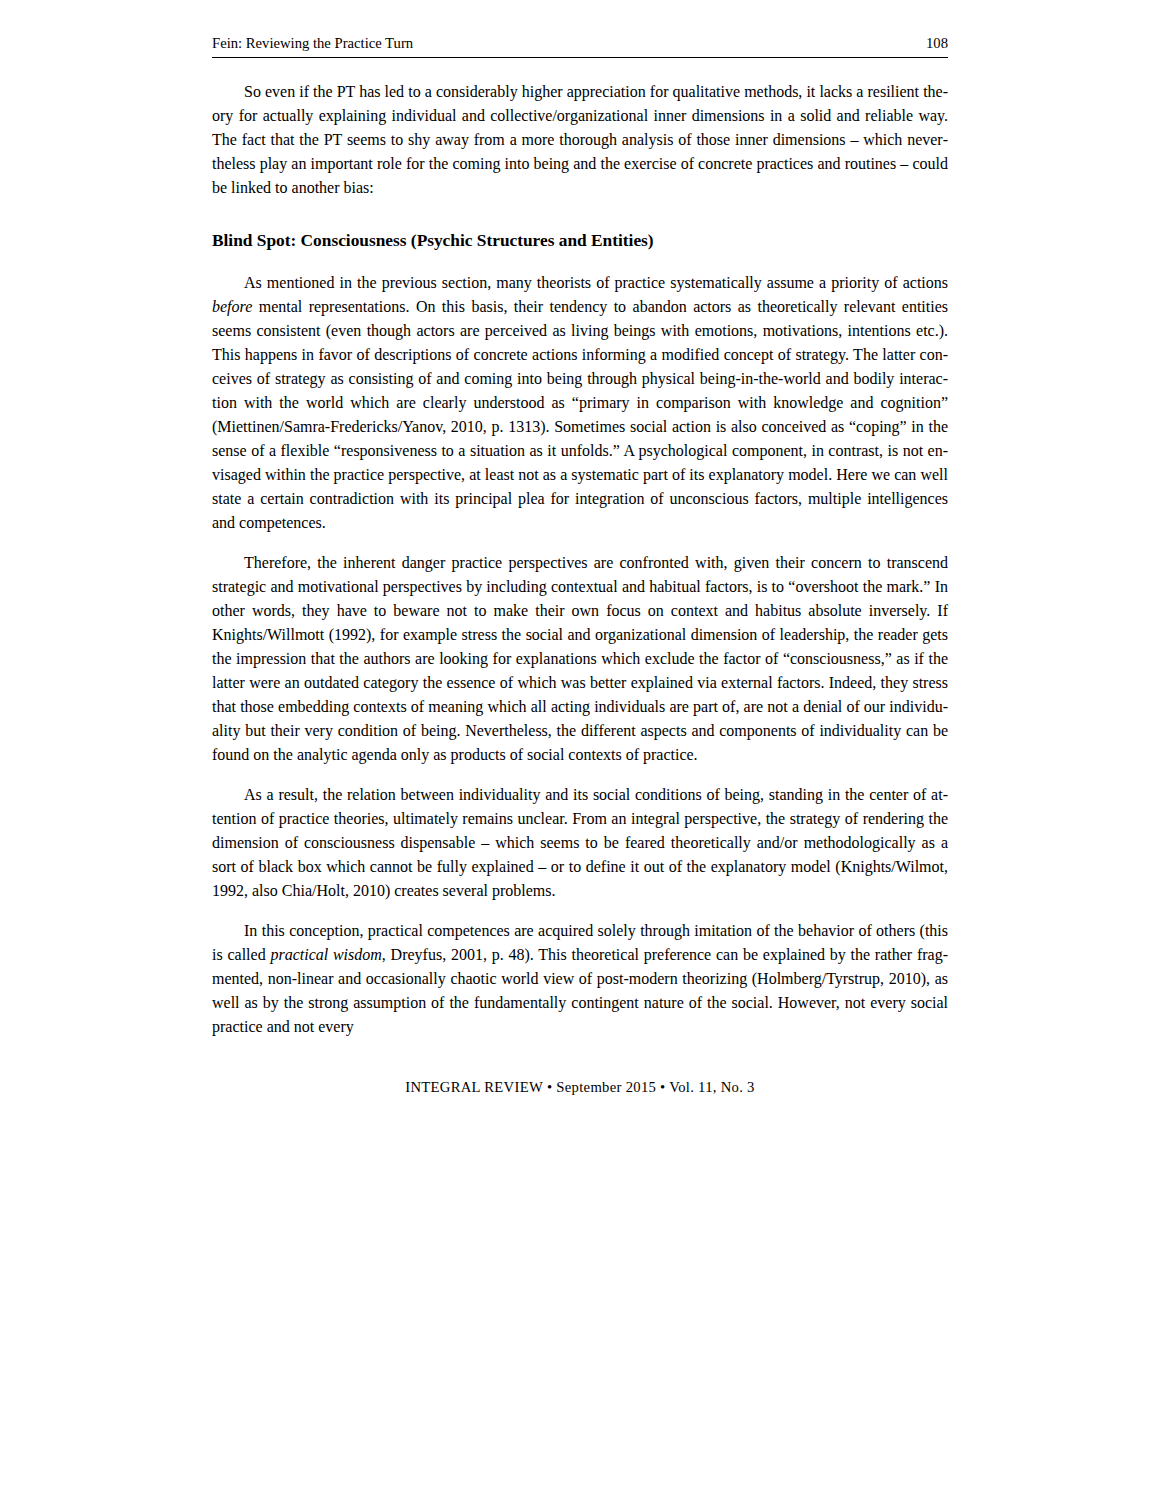Fein: Reviewing the Practice Turn 108
So even if the PT has led to a considerably higher appreciation for qualitative methods, it lacks a resilient theory for actually explaining individual and collective/organizational inner dimensions in a solid and reliable way. The fact that the PT seems to shy away from a more thorough analysis of those inner dimensions – which nevertheless play an important role for the coming into being and the exercise of concrete practices and routines – could be linked to another bias:
Blind Spot: Consciousness (Psychic Structures and Entities)
As mentioned in the previous section, many theorists of practice systematically assume a priority of actions before mental representations. On this basis, their tendency to abandon actors as theoretically relevant entities seems consistent (even though actors are perceived as living beings with emotions, motivations, intentions etc.). This happens in favor of descriptions of concrete actions informing a modified concept of strategy. The latter conceives of strategy as consisting of and coming into being through physical being-in-the-world and bodily interaction with the world which are clearly understood as “primary in comparison with knowledge and cognition” (Miettinen/Samra-Fredericks/Yanov, 2010, p. 1313). Sometimes social action is also conceived as “coping” in the sense of a flexible “responsiveness to a situation as it unfolds.” A psychological component, in contrast, is not envisaged within the practice perspective, at least not as a systematic part of its explanatory model. Here we can well state a certain contradiction with its principal plea for integration of unconscious factors, multiple intelligences and competences.
Therefore, the inherent danger practice perspectives are confronted with, given their concern to transcend strategic and motivational perspectives by including contextual and habitual factors, is to “overshoot the mark.” In other words, they have to beware not to make their own focus on context and habitus absolute inversely. If Knights/Willmott (1992), for example stress the social and organizational dimension of leadership, the reader gets the impression that the authors are looking for explanations which exclude the factor of “consciousness,” as if the latter were an outdated category the essence of which was better explained via external factors. Indeed, they stress that those embedding contexts of meaning which all acting individuals are part of, are not a denial of our individuality but their very condition of being. Nevertheless, the different aspects and components of individuality can be found on the analytic agenda only as products of social contexts of practice.
As a result, the relation between individuality and its social conditions of being, standing in the center of attention of practice theories, ultimately remains unclear. From an integral perspective, the strategy of rendering the dimension of consciousness dispensable – which seems to be feared theoretically and/or methodologically as a sort of black box which cannot be fully explained – or to define it out of the explanatory model (Knights/Wilmot, 1992, also Chia/Holt, 2010) creates several problems.
In this conception, practical competences are acquired solely through imitation of the behavior of others (this is called practical wisdom, Dreyfus, 2001, p. 48). This theoretical preference can be explained by the rather fragmented, non-linear and occasionally chaotic world view of post-modern theorizing (Holmberg/Tyrstrup, 2010), as well as by the strong assumption of the fundamentally contingent nature of the social. However, not every social practice and not every
INTEGRAL REVIEW • September 2015 • Vol. 11, No. 3